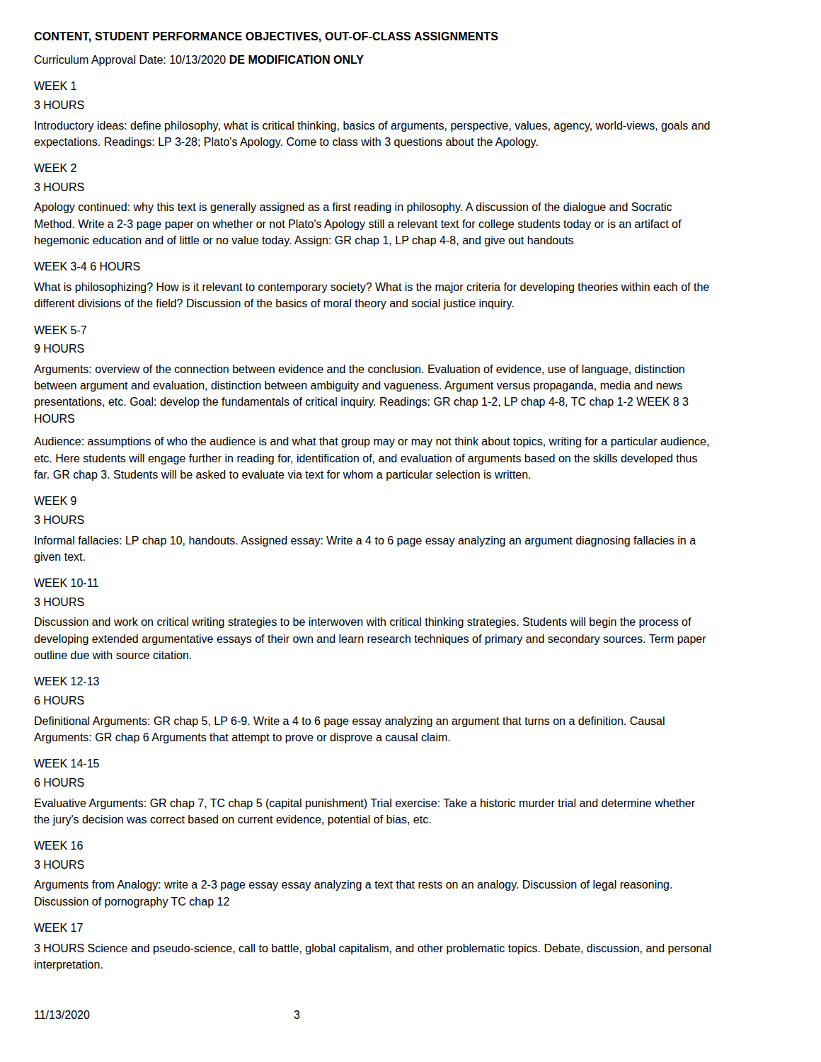CONTENT, STUDENT PERFORMANCE OBJECTIVES, OUT-OF-CLASS ASSIGNMENTS
Curriculum Approval Date: 10/13/2020 DE MODIFICATION ONLY
WEEK 1
3 HOURS
Introductory ideas: define philosophy, what is critical thinking, basics of arguments, perspective, values, agency, world-views, goals and expectations. Readings: LP 3-28; Plato's Apology. Come to class with 3 questions about the Apology.
WEEK 2
3 HOURS
Apology continued: why this text is generally assigned as a first reading in philosophy. A discussion of the dialogue and Socratic Method. Write a 2-3 page paper on whether or not Plato's Apology still a relevant text for college students today or is an artifact of hegemonic education and of little or no value today. Assign: GR chap 1, LP chap 4-8, and give out handouts
WEEK 3-4 6 HOURS
What is philosophizing? How is it relevant to contemporary society? What is the major criteria for developing theories within each of the different divisions of the field? Discussion of the basics of moral theory and social justice inquiry.
WEEK 5-7
9 HOURS
Arguments: overview of the connection between evidence and the conclusion. Evaluation of evidence, use of language, distinction between argument and evaluation, distinction between ambiguity and vagueness. Argument versus propaganda, media and news presentations, etc. Goal: develop the fundamentals of critical inquiry. Readings: GR chap 1-2, LP chap 4-8, TC chap 1-2 WEEK 8 3 HOURS
Audience: assumptions of who the audience is and what that group may or may not think about topics, writing for a particular audience, etc. Here students will engage further in reading for, identification of, and evaluation of arguments based on the skills developed thus far. GR chap 3. Students will be asked to evaluate via text for whom a particular selection is written.
WEEK 9
3 HOURS
Informal fallacies: LP chap 10, handouts. Assigned essay: Write a 4 to 6 page essay analyzing an argument diagnosing fallacies in a given text.
WEEK 10-11
3 HOURS
Discussion and work on critical writing strategies to be interwoven with critical thinking strategies. Students will begin the process of developing extended argumentative essays of their own and learn research techniques of primary and secondary sources. Term paper outline due with source citation.
WEEK 12-13
6 HOURS
Definitional Arguments: GR chap 5, LP 6-9. Write a 4 to 6 page essay analyzing an argument that turns on a definition. Causal Arguments: GR chap 6 Arguments that attempt to prove or disprove a causal claim.
WEEK 14-15
6 HOURS
Evaluative Arguments: GR chap 7, TC chap 5 (capital punishment) Trial exercise: Take a historic murder trial and determine whether the jury's decision was correct based on current evidence, potential of bias, etc.
WEEK 16
3 HOURS
Arguments from Analogy: write a 2-3 page essay essay analyzing a text that rests on an analogy. Discussion of legal reasoning. Discussion of pornography TC chap 12
WEEK 17
3 HOURS Science and pseudo-science, call to battle, global capitalism, and other problematic topics. Debate, discussion, and personal interpretation.
11/13/2020 3